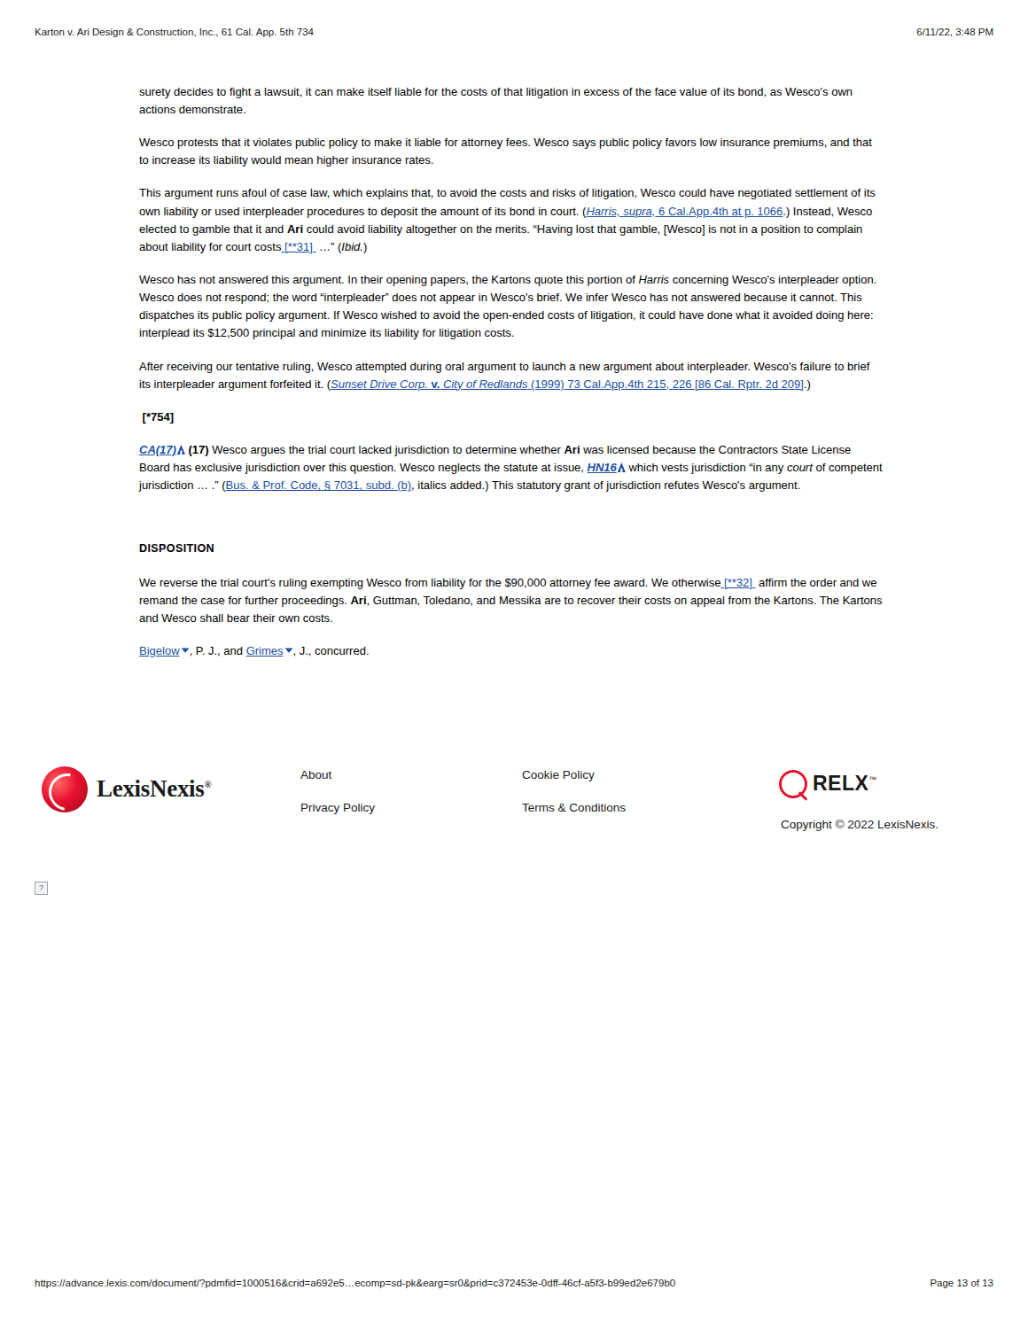Karton v. Ari Design & Construction, Inc., 61 Cal. App. 5th 734
6/11/22, 3:48 PM
surety decides to fight a lawsuit, it can make itself liable for the costs of that litigation in excess of the face value of its bond, as Wesco's own actions demonstrate.
Wesco protests that it violates public policy to make it liable for attorney fees. Wesco says public policy favors low insurance premiums, and that to increase its liability would mean higher insurance rates.
This argument runs afoul of case law, which explains that, to avoid the costs and risks of litigation, Wesco could have negotiated settlement of its own liability or used interpleader procedures to deposit the amount of its bond in court. (Harris, supra, 6 Cal.App.4th at p. 1066.) Instead, Wesco elected to gamble that it and Ari could avoid liability altogether on the merits. “Having lost that gamble, [Wesco] is not in a position to complain about liability for court costs [**31] …” (Ibid.)
Wesco has not answered this argument. In their opening papers, the Kartons quote this portion of Harris concerning Wesco's interpleader option. Wesco does not respond; the word “interpleader” does not appear in Wesco's brief. We infer Wesco has not answered because it cannot. This dispatches its public policy argument. If Wesco wished to avoid the open-ended costs of litigation, it could have done what it avoided doing here: interplead its $12,500 principal and minimize its liability for litigation costs.
After receiving our tentative ruling, Wesco attempted during oral argument to launch a new argument about interpleader. Wesco's failure to brief its interpleader argument forfeited it. (Sunset Drive Corp. v. City of Redlands (1999) 73 Cal.App.4th 215, 226 [86 Cal. Rptr. 2d 209].)
[*754]
CA(17) (17) Wesco argues the trial court lacked jurisdiction to determine whether Ari was licensed because the Contractors State License Board has exclusive jurisdiction over this question. Wesco neglects the statute at issue, HN16 which vests jurisdiction “in any court of competent jurisdiction … .” (Bus. & Prof. Code, § 7031, subd. (b), italics added.) This statutory grant of jurisdiction refutes Wesco's argument.
DISPOSITION
We reverse the trial court's ruling exempting Wesco from liability for the $90,000 attorney fee award. We otherwise [**32] affirm the order and we remand the case for further proceedings. Ari, Guttman, Toledano, and Messika are to recover their costs on appeal from the Kartons. The Kartons and Wesco shall bear their own costs.
Bigelow , P. J., and Grimes , J., concurred.
LexisNexis®
About Privacy Policy
Cookie Policy Terms & Conditions
RELX™
Copyright © 2022 LexisNexis.
?
https://advance.lexis.com/document/?pdmfid=1000516&crid=a692e5…ecomp=sd-pk&earg=sr0&prid=c372453e-0dff-46cf-a5f3-b99ed2e679b0
Page 13 of 13